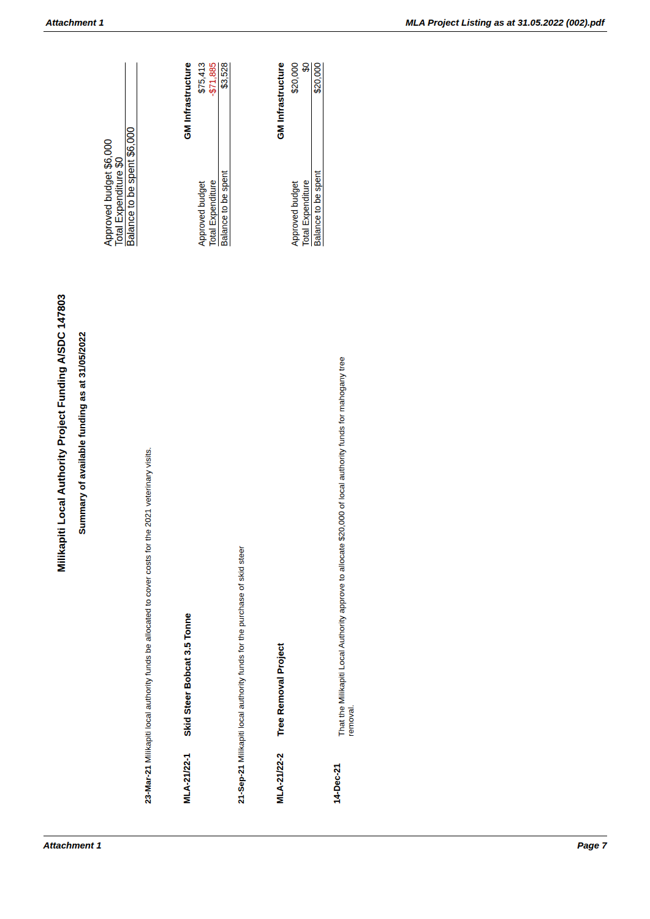Attachment 1
MLA Project Listing as at 31.05.2022 (002).pdf
Milikapiti Local Authority Project Funding A/SDC 147803
Summary of available funding as at 31/05/2022
Approved budget $6,000
Total Expenditure $0
Balance to be spent $6,000
23-Mar-21 Milikapiti local authority funds be allocated to cover costs for the 2021 veterinary visits.
MLA-21/22-1
Skid Steer Bobcat 3.5 Tonne
GM Infrastructure
Approved budget $75,413
Total Expenditure -$71,885
Balance to be spent $3,528
21-Sep-21 Milikapiti local authority funds for the purchase of skid steer
MLA-21/22-2
Tree Removal Project
GM Infrastructure
Approved budget $20,000
Total Expenditure $0
Balance to be spent $20,000
14-Dec-21
That the Milikapiti Local Authority approve to allocate $20,000 of local authority funds for mahogany tree removal.
Attachment 1
Page 7